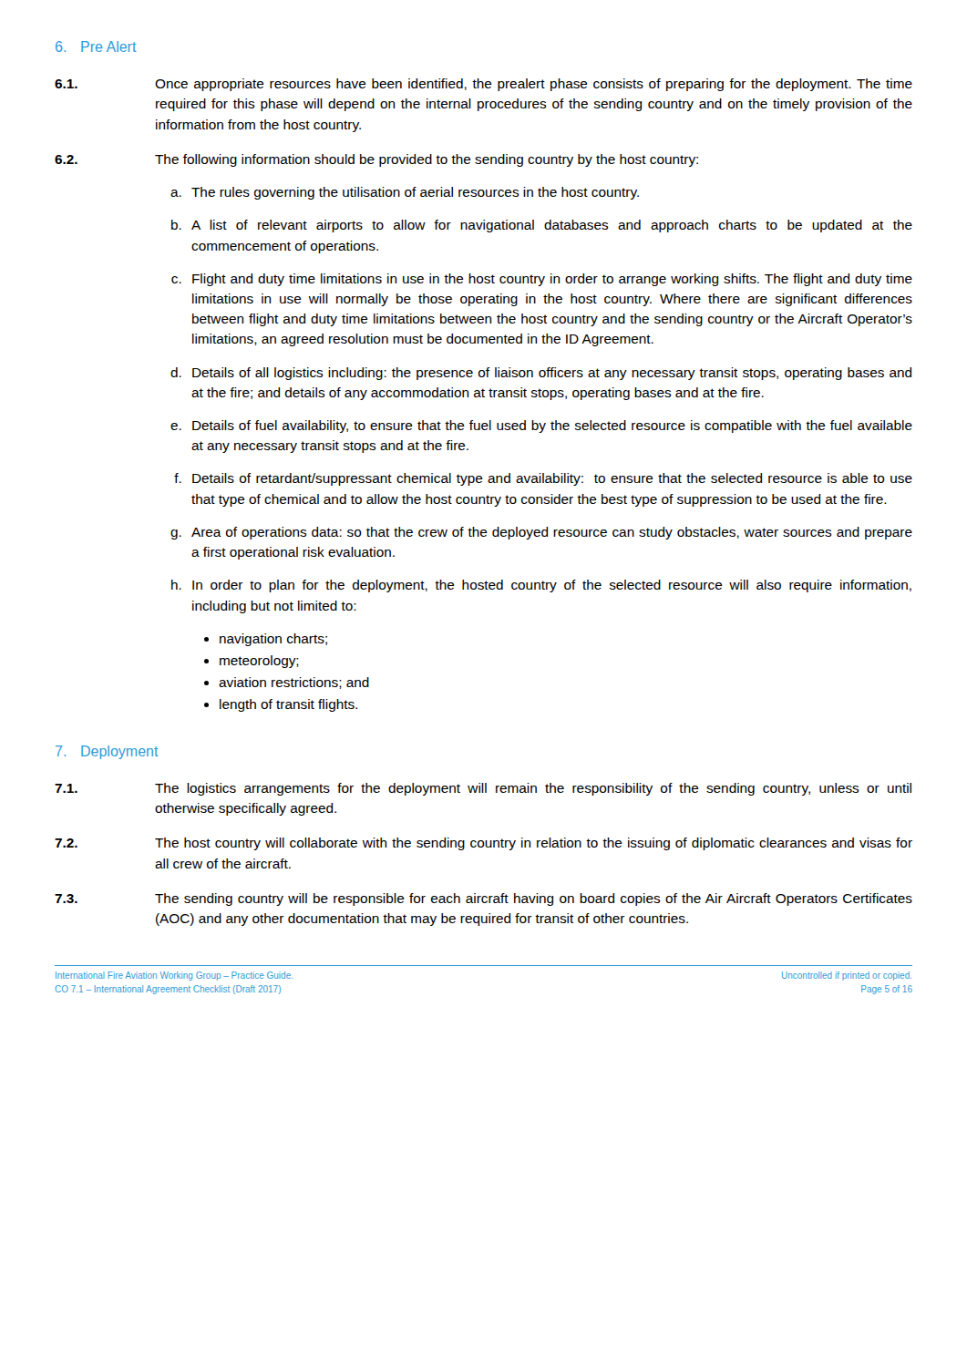6. Pre Alert
6.1.
Once appropriate resources have been identified, the prealert phase consists of preparing for the deployment. The time required for this phase will depend on the internal procedures of the sending country and on the timely provision of the information from the host country.
6.2.
The following information should be provided to the sending country by the host country:
The rules governing the utilisation of aerial resources in the host country.
A list of relevant airports to allow for navigational databases and approach charts to be updated at the commencement of operations.
Flight and duty time limitations in use in the host country in order to arrange working shifts. The flight and duty time limitations in use will normally be those operating in the host country. Where there are significant differences between flight and duty time limitations between the host country and the sending country or the Aircraft Operator’s limitations, an agreed resolution must be documented in the ID Agreement.
Details of all logistics including: the presence of liaison officers at any necessary transit stops, operating bases and at the fire; and details of any accommodation at transit stops, operating bases and at the fire.
Details of fuel availability, to ensure that the fuel used by the selected resource is compatible with the fuel available at any necessary transit stops and at the fire.
Details of retardant/suppressant chemical type and availability: to ensure that the selected resource is able to use that type of chemical and to allow the host country to consider the best type of suppression to be used at the fire.
Area of operations data: so that the crew of the deployed resource can study obstacles, water sources and prepare a first operational risk evaluation.
In order to plan for the deployment, the hosted country of the selected resource will also require information, including but not limited to:
navigation charts;
meteorology;
aviation restrictions; and
length of transit flights.
7. Deployment
7.1.
The logistics arrangements for the deployment will remain the responsibility of the sending country, unless or until otherwise specifically agreed.
7.2.
The host country will collaborate with the sending country in relation to the issuing of diplomatic clearances and visas for all crew of the aircraft.
7.3.
The sending country will be responsible for each aircraft having on board copies of the Air Aircraft Operators Certificates (AOC) and any other documentation that may be required for transit of other countries.
International Fire Aviation Working Group – Practice Guide.
CO 7.1 – International Agreement Checklist (Draft 2017)
Uncontrolled if printed or copied.
Page 5 of 16